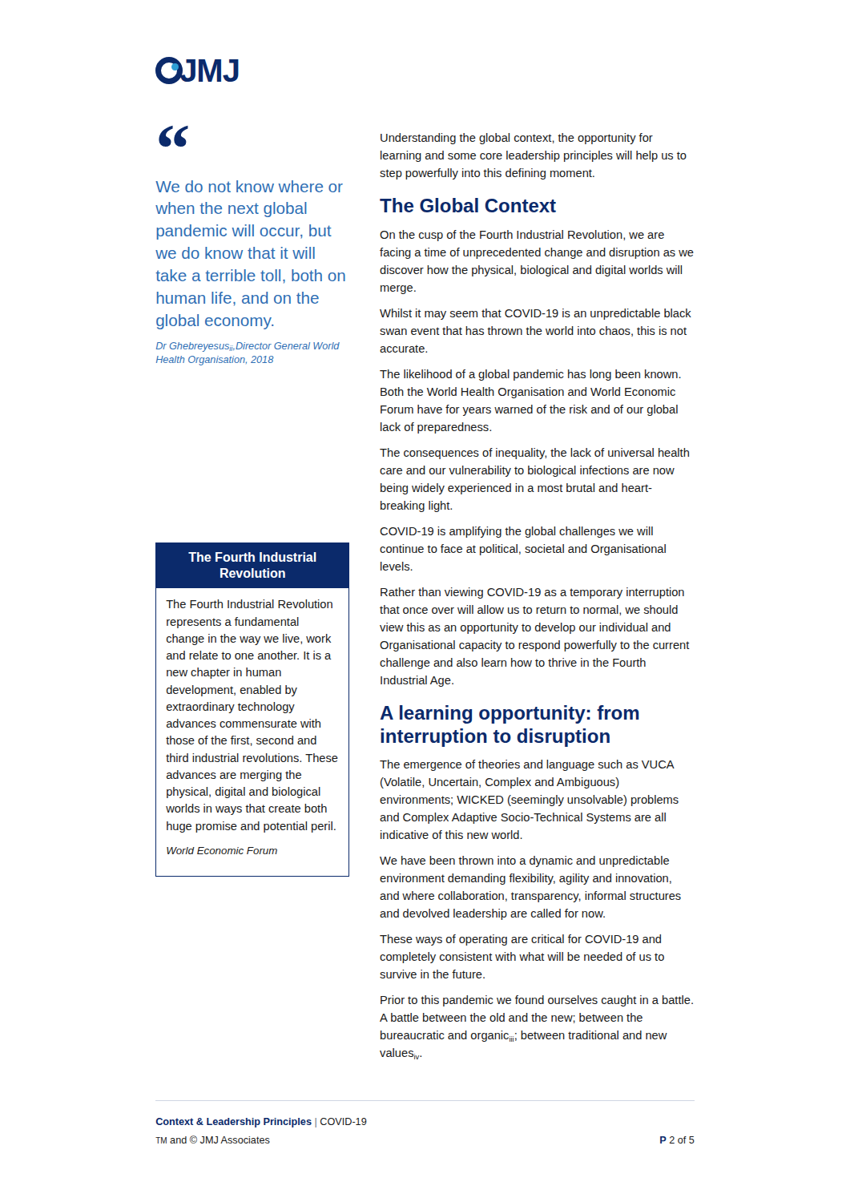JMJ
“
We do not know where or when the next global pandemic will occur, but we do know that it will take a terrible toll, both on human life, and on the global economy.
Dr Ghebreyesusii,Director General World Health Organisation, 2018
The Fourth Industrial Revolution
The Fourth Industrial Revolution represents a fundamental change in the way we live, work and relate to one another. It is a new chapter in human development, enabled by extraordinary technology advances commensurate with those of the first, second and third industrial revolutions. These advances are merging the physical, digital and biological worlds in ways that create both huge promise and potential peril.
World Economic Forum
Understanding the global context, the opportunity for learning and some core leadership principles will help us to step powerfully into this defining moment.
The Global Context
On the cusp of the Fourth Industrial Revolution, we are facing a time of unprecedented change and disruption as we discover how the physical, biological and digital worlds will merge.
Whilst it may seem that COVID-19 is an unpredictable black swan event that has thrown the world into chaos, this is not accurate.
The likelihood of a global pandemic has long been known. Both the World Health Organisation and World Economic Forum have for years warned of the risk and of our global lack of preparedness.
The consequences of inequality, the lack of universal health care and our vulnerability to biological infections are now being widely experienced in a most brutal and heart-breaking light.
COVID-19 is amplifying the global challenges we will continue to face at political, societal and Organisational levels.
Rather than viewing COVID-19 as a temporary interruption that once over will allow us to return to normal, we should view this as an opportunity to develop our individual and Organisational capacity to respond powerfully to the current challenge and also learn how to thrive in the Fourth Industrial Age.
A learning opportunity: from interruption to disruption
The emergence of theories and language such as VUCA (Volatile, Uncertain, Complex and Ambiguous) environments; WICKED (seemingly unsolvable) problems and Complex Adaptive Socio-Technical Systems are all indicative of this new world.
We have been thrown into a dynamic and unpredictable environment demanding flexibility, agility and innovation, and where collaboration, transparency, informal structures and devolved leadership are called for now.
These ways of operating are critical for COVID-19 and completely consistent with what will be needed of us to survive in the future.
Prior to this pandemic we found ourselves caught in a battle. A battle between the old and the new; between the bureaucratic and organiciii; between traditional and new valuesiv.
Context & Leadership Principles | COVID-19
TM and © JMJ Associates
P 2 of 5